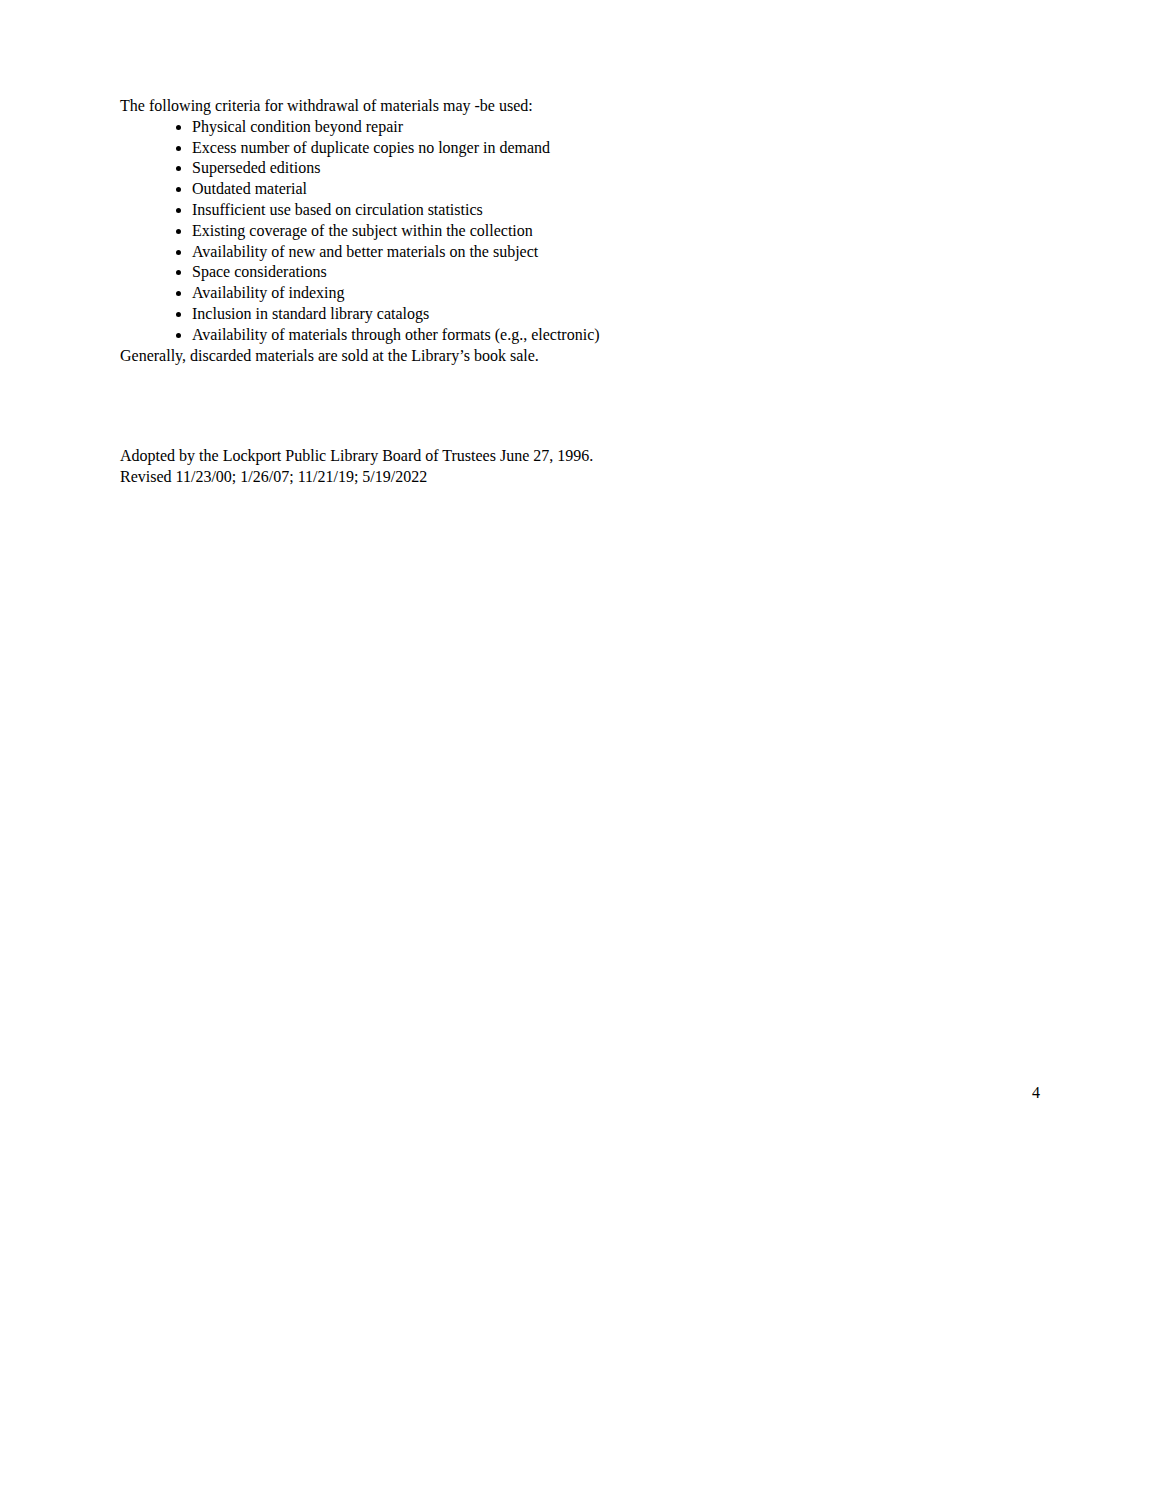The following criteria for withdrawal of materials may -be used:
Physical condition beyond repair
Excess number of duplicate copies no longer in demand
Superseded editions
Outdated material
Insufficient use based on circulation statistics
Existing coverage of the subject within the collection
Availability of new and better materials on the subject
Space considerations
Availability of indexing
Inclusion in standard library catalogs
Availability of materials through other formats (e.g., electronic)
Generally, discarded materials are sold at the Library’s book sale.
Adopted by the Lockport Public Library Board of Trustees June 27, 1996.
Revised 11/23/00; 1/26/07; 11/21/19; 5/19/2022
4